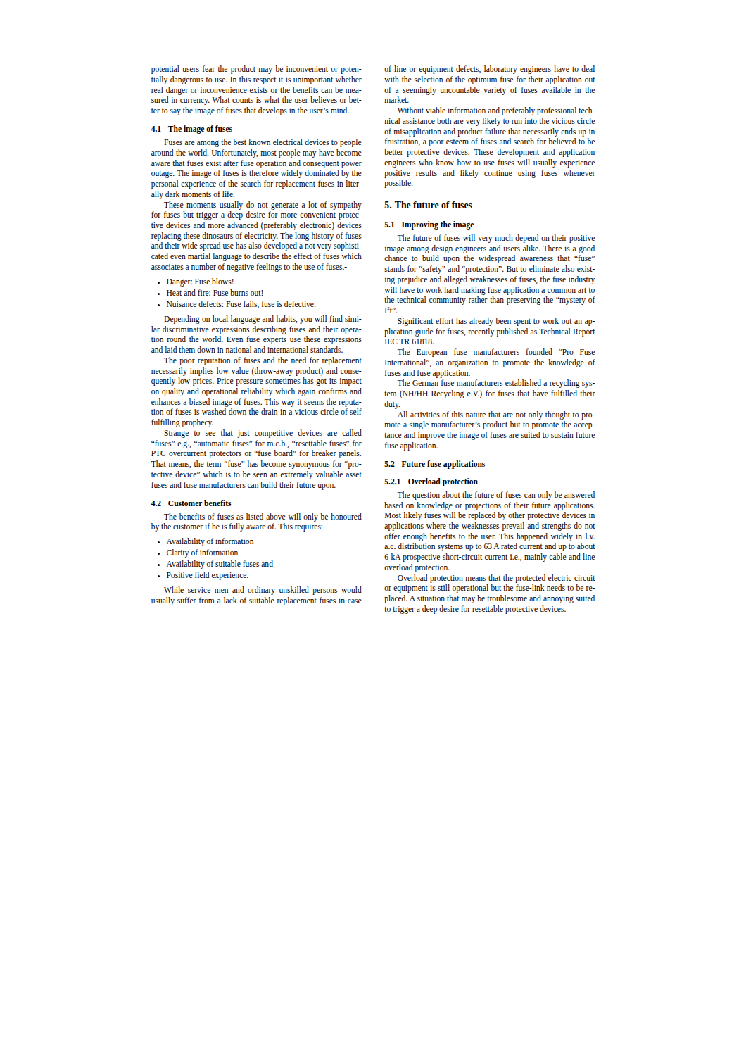potential users fear the product may be inconvenient or potentially dangerous to use. In this respect it is unimportant whether real danger or inconvenience exists or the benefits can be measured in currency. What counts is what the user believes or better to say the image of fuses that develops in the user’s mind.
4.1 The image of fuses
Fuses are among the best known electrical devices to people around the world. Unfortunately, most people may have become aware that fuses exist after fuse operation and consequent power outage. The image of fuses is therefore widely dominated by the personal experience of the search for replacement fuses in literally dark moments of life.
These moments usually do not generate a lot of sympathy for fuses but trigger a deep desire for more convenient protective devices and more advanced (preferably electronic) devices replacing these dinosaurs of electricity. The long history of fuses and their wide spread use has also developed a not very sophisticated even martial language to describe the effect of fuses which associates a number of negative feelings to the use of fuses.-
Danger: Fuse blows!
Heat and fire: Fuse burns out!
Nuisance defects: Fuse fails, fuse is defective.
Depending on local language and habits, you will find similar discriminative expressions describing fuses and their operation round the world. Even fuse experts use these expressions and laid them down in national and international standards.
The poor reputation of fuses and the need for replacement necessarily implies low value (throw-away product) and consequently low prices. Price pressure sometimes has got its impact on quality and operational reliability which again confirms and enhances a biased image of fuses. This way it seems the reputation of fuses is washed down the drain in a vicious circle of self fulfilling prophecy.
Strange to see that just competitive devices are called “fuses” e.g., “automatic fuses” for m.c.b., “resettable fuses” for PTC overcurrent protectors or “fuse board” for breaker panels. That means, the term “fuse” has become synonymous for “protective device” which is to be seen an extremely valuable asset fuses and fuse manufacturers can build their future upon.
4.2 Customer benefits
The benefits of fuses as listed above will only be honoured by the customer if he is fully aware of. This requires:-
Availability of information
Clarity of information
Availability of suitable fuses and
Positive field experience.
While service men and ordinary unskilled persons would usually suffer from a lack of suitable replacement fuses in case of line or equipment defects, laboratory engineers have to deal with the selection of the optimum fuse for their application out of a seemingly uncountable variety of fuses available in the market.
Without viable information and preferably professional technical assistance both are very likely to run into the vicious circle of misapplication and product failure that necessarily ends up in frustration, a poor esteem of fuses and search for believed to be better protective devices. These development and application engineers who know how to use fuses will usually experience positive results and likely continue using fuses whenever possible.
5. The future of fuses
5.1 Improving the image
The future of fuses will very much depend on their positive image among design engineers and users alike. There is a good chance to build upon the widespread awareness that “fuse” stands for “safety” and “protection”. But to eliminate also existing prejudice and alleged weaknesses of fuses, the fuse industry will have to work hard making fuse application a common art to the technical community rather than preserving the “mystery of I2t”.
Significant effort has already been spent to work out an application guide for fuses, recently published as Technical Report IEC TR 61818.
The European fuse manufacturers founded “Pro Fuse International”, an organization to promote the knowledge of fuses and fuse application.
The German fuse manufacturers established a recycling system (NH/HH Recycling e.V.) for fuses that have fulfilled their duty.
All activities of this nature that are not only thought to promote a single manufacturer’s product but to promote the acceptance and improve the image of fuses are suited to sustain future fuse application.
5.2 Future fuse applications
5.2.1 Overload protection
The question about the future of fuses can only be answered based on knowledge or projections of their future applications. Most likely fuses will be replaced by other protective devices in applications where the weaknesses prevail and strengths do not offer enough benefits to the user. This happened widely in l.v. a.c. distribution systems up to 63 A rated current and up to about 6 kA prospective short-circuit current i.e., mainly cable and line overload protection.
Overload protection means that the protected electric circuit or equipment is still operational but the fuse-link needs to be replaced. A situation that may be troublesome and annoying suited to trigger a deep desire for resettable protective devices.